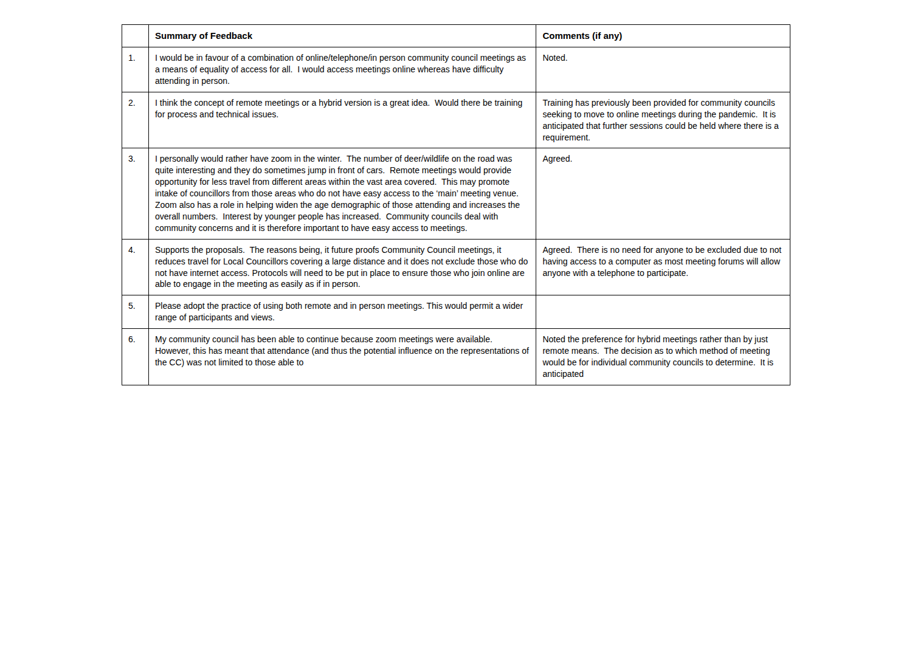| | Summary of Feedback | Comments (if any) |
| --- | --- | --- |
| 1. | I would be in favour of a combination of online/telephone/in person community council meetings as a means of equality of access for all. I would access meetings online whereas have difficulty attending in person. | Noted. |
| 2. | I think the concept of remote meetings or a hybrid version is a great idea. Would there be training for process and technical issues. | Training has previously been provided for community councils seeking to move to online meetings during the pandemic. It is anticipated that further sessions could be held where there is a requirement. |
| 3. | I personally would rather have zoom in the winter. The number of deer/wildlife on the road was quite interesting and they do sometimes jump in front of cars. Remote meetings would provide opportunity for less travel from different areas within the vast area covered. This may promote intake of councillors from those areas who do not have easy access to the ‘main’ meeting venue. Zoom also has a role in helping widen the age demographic of those attending and increases the overall numbers. Interest by younger people has increased. Community councils deal with community concerns and it is therefore important to have easy access to meetings. | Agreed. |
| 4. | Supports the proposals. The reasons being, it future proofs Community Council meetings, it reduces travel for Local Councillors covering a large distance and it does not exclude those who do not have internet access. Protocols will need to be put in place to ensure those who join online are able to engage in the meeting as easily as if in person. | Agreed. There is no need for anyone to be excluded due to not having access to a computer as most meeting forums will allow anyone with a telephone to participate. |
| 5. | Please adopt the practice of using both remote and in person meetings. This would permit a wider range of participants and views. | |
| 6. | My community council has been able to continue because zoom meetings were available. However, this has meant that attendance (and thus the potential influence on the representations of the CC) was not limited to those able to | Noted the preference for hybrid meetings rather than by just remote means. The decision as to which method of meeting would be for individual community councils to determine. It is anticipated |